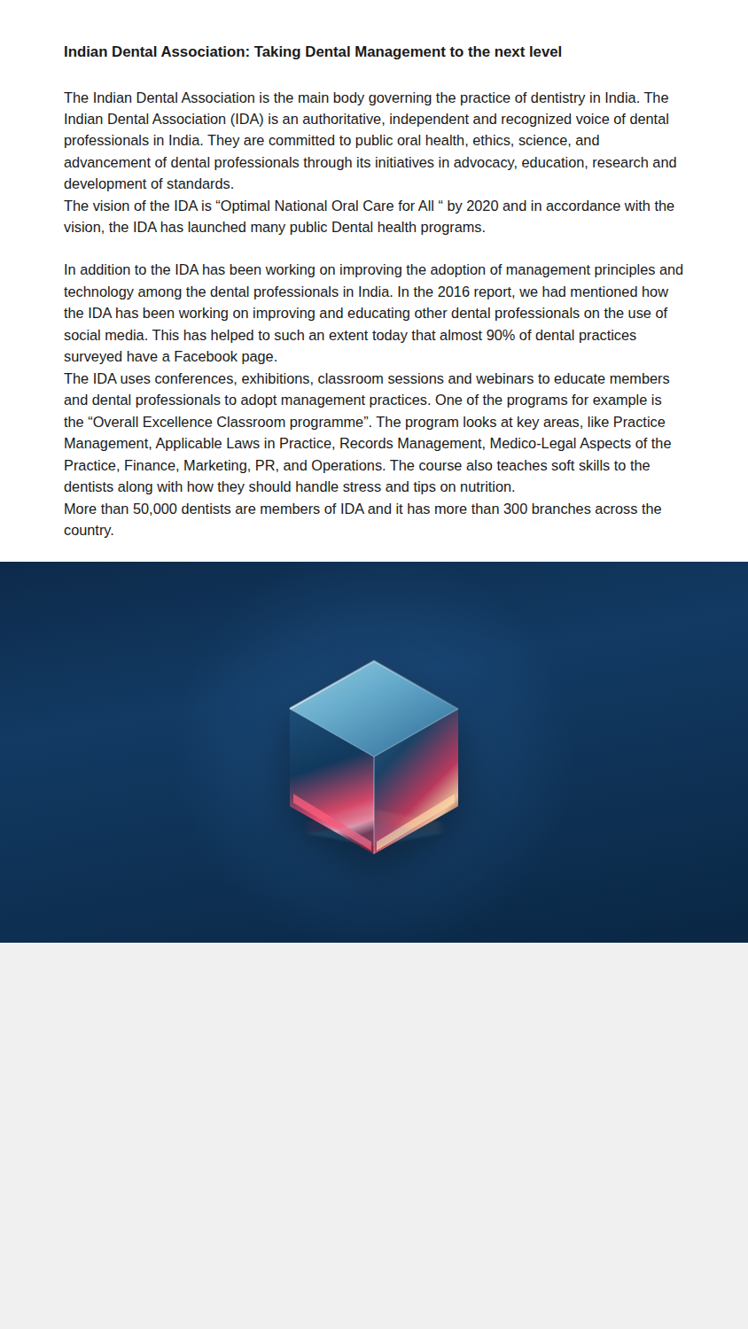Indian Dental Association: Taking Dental Management to the next level
The Indian Dental Association is the main body governing the practice of dentistry in India. The Indian Dental Association (IDA) is an authoritative, independent and recognized voice of dental professionals in India. They are committed to public oral health, ethics, science, and advancement of dental professionals through its initiatives in advocacy, education, research and development of standards.
The vision of the IDA is “Optimal National Oral Care for All “ by 2020 and in accordance with the vision, the IDA has launched many public Dental health programs.
In addition to the IDA has been working on improving the adoption of management principles and technology among the dental professionals in India. In the 2016 report, we had mentioned how the IDA has been working on improving and educating other dental professionals on the use of social media. This has helped to such an extent today that almost 90% of dental practices surveyed have a Facebook page.
The IDA uses conferences, exhibitions, classroom sessions and webinars to educate members and dental professionals to adopt management practices. One of the programs for example is the “Overall Excellence Classroom programme”. The program looks at key areas, like Practice Management, Applicable Laws in Practice, Records Management, Medico-Legal Aspects of the Practice, Finance, Marketing, PR, and Operations. The course also teaches soft skills to the dentists along with how they should handle stress and tips on nutrition.
More than 50,000 dentists are members of IDA and it has more than 300 branches across the country.